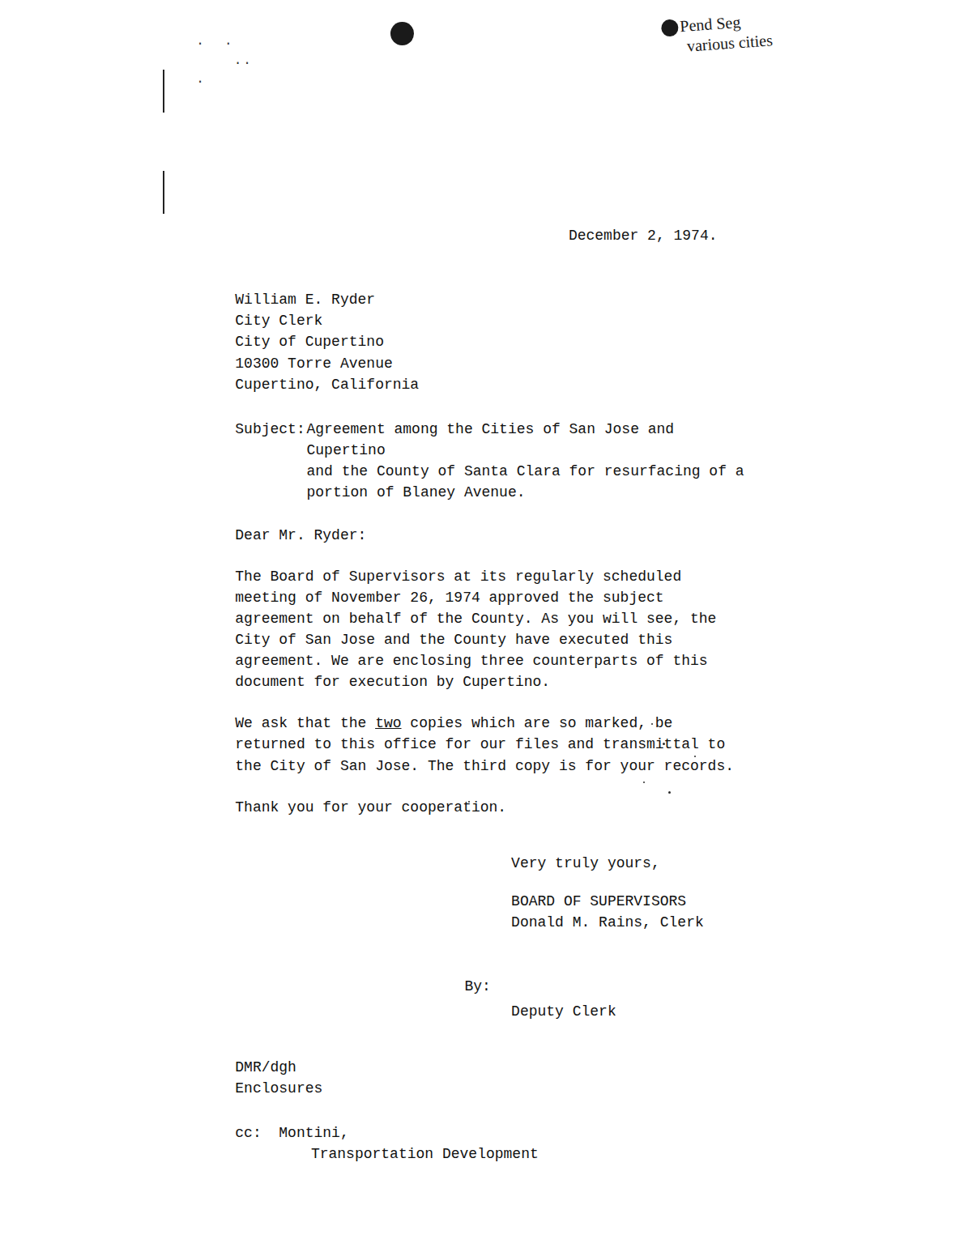. .
..
.
Pend Seg
various cities
December 2, 1974.
William E. Ryder City Clerk City of Cupertino 10300 Torre Avenue Cupertino, California
Subject: Agreement among the Cities of San Jose and Cupertino
and the County of Santa Clara for resurfacing of a
portion of Blaney Avenue.
Dear Mr. Ryder:
The Board of Supervisors at its regularly scheduled meeting of November 26, 1974 approved the subject agreement on behalf of the County. As you will see, the City of San Jose and the County have executed this agreement. We are enclosing three counterparts of this document for execution by Cupertino.
We ask that the two copies which are so marked, be returned to this office for our files and transmittal to the City of San Jose. The third copy is for your records.
Thank you for your cooperation.
Very truly yours,
BOARD OF SUPERVISORS
Donald M. Rains, Clerk
By:
Deputy Clerk
DMR/dgh
Enclosures
cc: Montini, Transportation Development